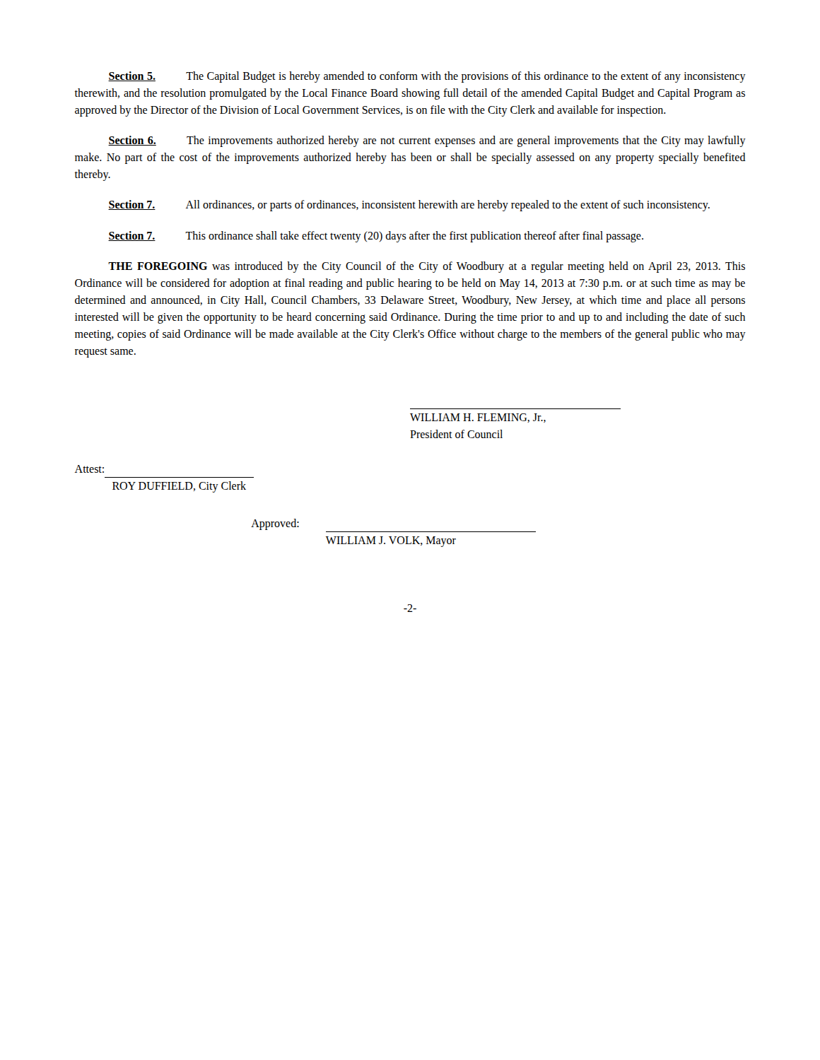Section 5. The Capital Budget is hereby amended to conform with the provisions of this ordinance to the extent of any inconsistency therewith, and the resolution promulgated by the Local Finance Board showing full detail of the amended Capital Budget and Capital Program as approved by the Director of the Division of Local Government Services, is on file with the City Clerk and available for inspection.
Section 6. The improvements authorized hereby are not current expenses and are general improvements that the City may lawfully make. No part of the cost of the improvements authorized hereby has been or shall be specially assessed on any property specially benefited thereby.
Section 7. All ordinances, or parts of ordinances, inconsistent herewith are hereby repealed to the extent of such inconsistency.
Section 7. This ordinance shall take effect twenty (20) days after the first publication thereof after final passage.
THE FOREGOING was introduced by the City Council of the City of Woodbury at a regular meeting held on April 23, 2013. This Ordinance will be considered for adoption at final reading and public hearing to be held on May 14, 2013 at 7:30 p.m. or at such time as may be determined and announced, in City Hall, Council Chambers, 33 Delaware Street, Woodbury, New Jersey, at which time and place all persons interested will be given the opportunity to be heard concerning said Ordinance. During the time prior to and up to and including the date of such meeting, copies of said Ordinance will be made available at the City Clerk's Office without charge to the members of the general public who may request same.
WILLIAM H. FLEMING, Jr.,
President of Council
Attest:
ROY DUFFIELD, City Clerk
Approved:
WILLIAM J. VOLK, Mayor
-2-